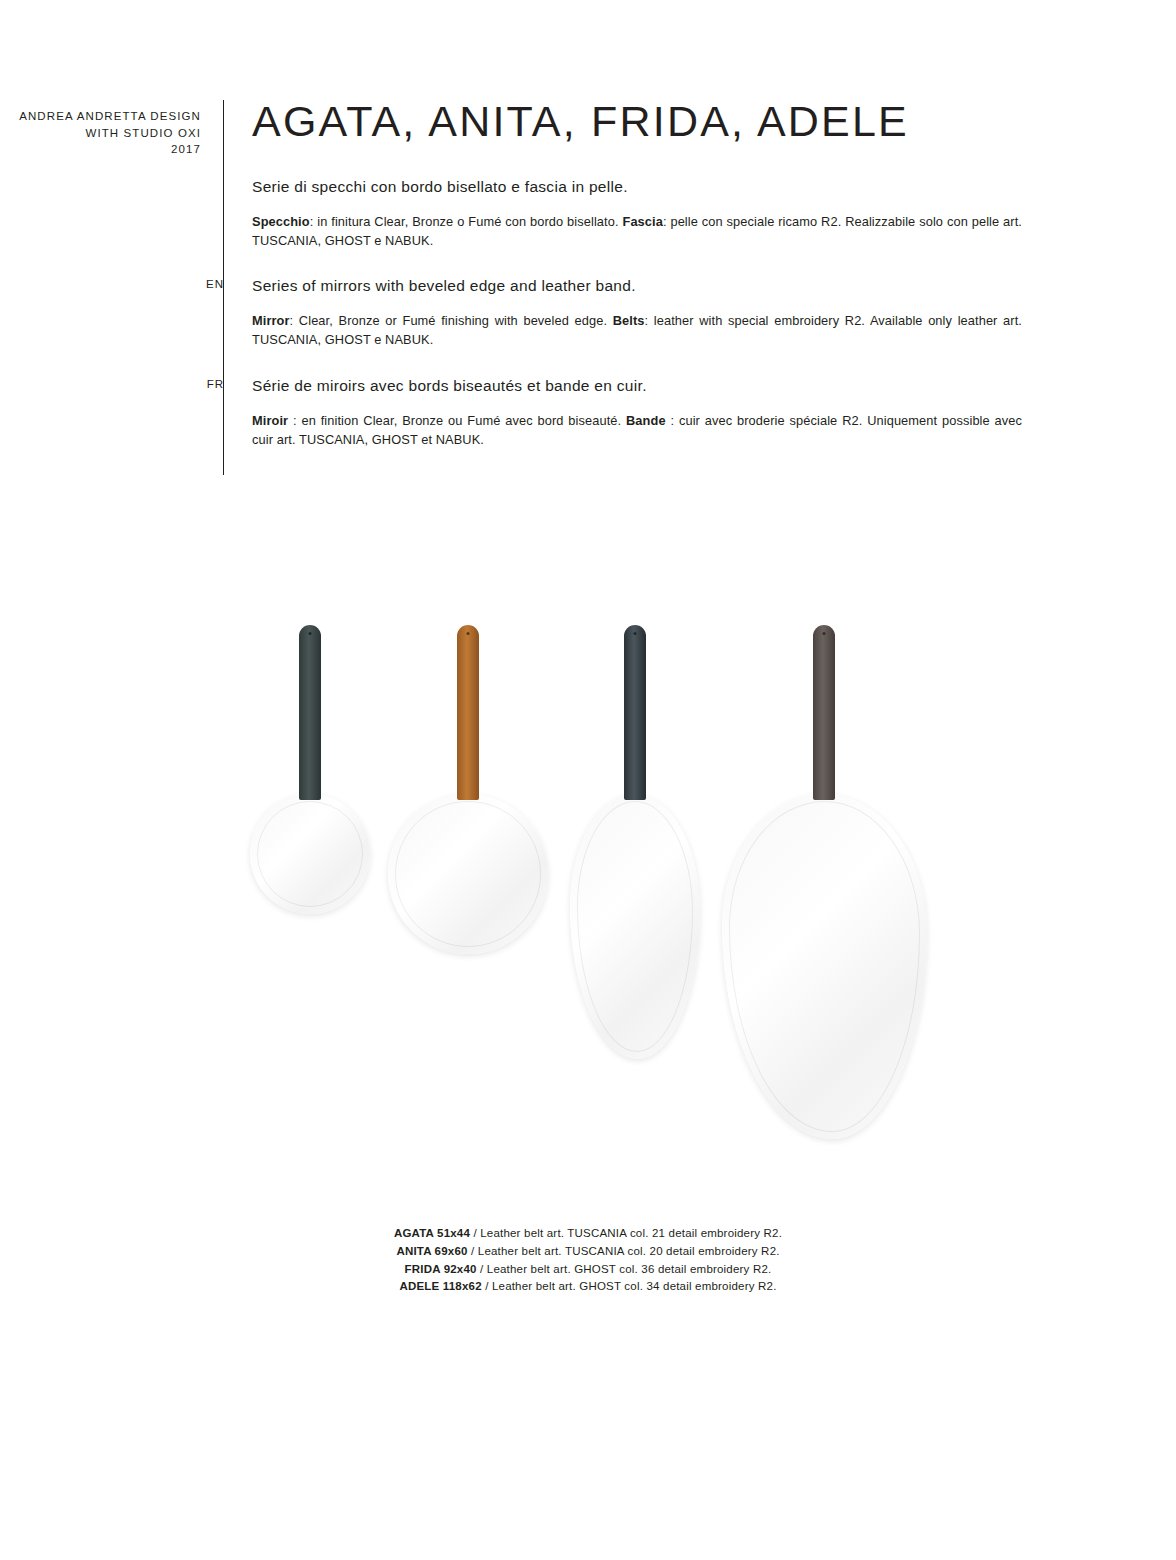ANDREA ANDRETTA DESIGN
WITH STUDIO OXI
2017
AGATA, ANITA, FRIDA, ADELE
Serie di specchi con bordo bisellato e fascia in pelle.
Specchio: in finitura Clear, Bronze o Fumé con bordo bisellato. Fascia: pelle con speciale ricamo R2. Realizzabile solo con pelle art. TUSCANIA, GHOST e NABUK.
EN
Series of mirrors with beveled edge and leather band.
Mirror: Clear, Bronze or Fumé finishing with beveled edge. Belts: leather with special embroidery R2. Available only leather art. TUSCANIA, GHOST e NABUK.
FR
Série de miroirs avec bords biseautés et bande en cuir.
Miroir : en finition Clear, Bronze ou Fumé avec bord biseauté. Bande : cuir avec broderie spéciale R2. Uniquement possible avec cuir art. TUSCANIA, GHOST et NABUK.
AGATA 51x44 / Leather belt art. TUSCANIA col. 21 detail embroidery R2.
ANITA 69x60 / Leather belt art. TUSCANIA col. 20 detail embroidery R2.
FRIDA 92x40 / Leather belt art. GHOST col. 36 detail embroidery R2.
ADELE 118x62 / Leather belt art. GHOST col. 34 detail embroidery R2.